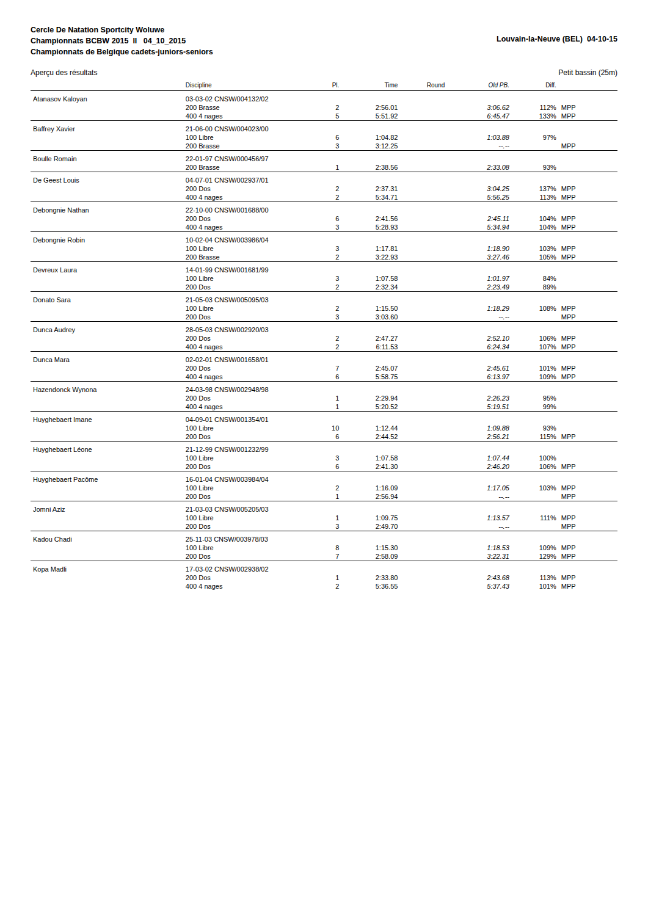Cercle De Natation Sportcity Woluwe
Championnats BCBW 2015 II 04_10_2015
Championnats de Belgique cadets-juniors-seniors
Louvain-la-Neuve (BEL) 04-10-15
Aperçu des résultats Petit bassin (25m)
| | Discipline | Pl. | Time | Round | Old PB. | Diff. | |
| --- | --- | --- | --- | --- | --- | --- | --- |
| Atanasov Kaloyan | 03-03-02 CNSW/004132/02 | | | | | |
| | 200 Brasse | 2 | 2:56.01 | | 3:06.62 | 112% | MPP |
| | 400 4 nages | 5 | 5:51.92 | | 6:45.47 | 133% | MPP |
| Baffrey Xavier | 21-06-00 CNSW/004023/00 | | | | | |
| | 100 Libre | 6 | 1:04.82 | | 1:03.88 | 97% | |
| | 200 Brasse | 3 | 3:12.25 | | --.-- | | MPP |
| Boulle Romain | 22-01-97 CNSW/000456/97 | | | | | |
| | 200 Brasse | 1 | 2:38.56 | | 2:33.08 | 93% | |
| De Geest Louis | 04-07-01 CNSW/002937/01 | | | | | |
| | 200 Dos | 2 | 2:37.31 | | 3:04.25 | 137% | MPP |
| | 400 4 nages | 2 | 5:34.71 | | 5:56.25 | 113% | MPP |
| Debongnie Nathan | 22-10-00 CNSW/001688/00 | | | | | |
| | 200 Dos | 6 | 2:41.56 | | 2:45.11 | 104% | MPP |
| | 400 4 nages | 3 | 5:28.93 | | 5:34.94 | 104% | MPP |
| Debongnie Robin | 10-02-04 CNSW/003986/04 | | | | | |
| | 100 Libre | 3 | 1:17.81 | | 1:18.90 | 103% | MPP |
| | 200 Brasse | 2 | 3:22.93 | | 3:27.46 | 105% | MPP |
| Devreux Laura | 14-01-99 CNSW/001681/99 | | | | | |
| | 100 Libre | 3 | 1:07.58 | | 1:01.97 | 84% | |
| | 200 Dos | 2 | 2:32.34 | | 2:23.49 | 89% | |
| Donato Sara | 21-05-03 CNSW/005095/03 | | | | | |
| | 100 Libre | 2 | 1:15.50 | | 1:18.29 | 108% | MPP |
| | 200 Dos | 3 | 3:03.60 | | --.-- | | MPP |
| Dunca Audrey | 28-05-03 CNSW/002920/03 | | | | | |
| | 200 Dos | 2 | 2:47.27 | | 2:52.10 | 106% | MPP |
| | 400 4 nages | 2 | 6:11.53 | | 6:24.34 | 107% | MPP |
| Dunca Mara | 02-02-01 CNSW/001658/01 | | | | | |
| | 200 Dos | 7 | 2:45.07 | | 2:45.61 | 101% | MPP |
| | 400 4 nages | 6 | 5:58.75 | | 6:13.97 | 109% | MPP |
| Hazendonck Wynona | 24-03-98 CNSW/002948/98 | | | | | |
| | 200 Dos | 1 | 2:29.94 | | 2:26.23 | 95% | |
| | 400 4 nages | 1 | 5:20.52 | | 5:19.51 | 99% | |
| Huyghebaert Imane | 04-09-01 CNSW/001354/01 | | | | | |
| | 100 Libre | 10 | 1:12.44 | | 1:09.88 | 93% | |
| | 200 Dos | 6 | 2:44.52 | | 2:56.21 | 115% | MPP |
| Huyghebaert Léone | 21-12-99 CNSW/001232/99 | | | | | |
| | 100 Libre | 3 | 1:07.58 | | 1:07.44 | 100% | |
| | 200 Dos | 6 | 2:41.30 | | 2:46.20 | 106% | MPP |
| Huyghebaert Pacôme | 16-01-04 CNSW/003984/04 | | | | | |
| | 100 Libre | 2 | 1:16.09 | | 1:17.05 | 103% | MPP |
| | 200 Dos | 1 | 2:56.94 | | --.-- | | MPP |
| Jomni Aziz | 21-03-03 CNSW/005205/03 | | | | | |
| | 100 Libre | 1 | 1:09.75 | | 1:13.57 | 111% | MPP |
| | 200 Dos | 3 | 2:49.70 | | --.-- | | MPP |
| Kadou Chadi | 25-11-03 CNSW/003978/03 | | | | | |
| | 100 Libre | 8 | 1:15.30 | | 1:18.53 | 109% | MPP |
| | 200 Dos | 7 | 2:58.09 | | 3:22.31 | 129% | MPP |
| Kopa Madli | 17-03-02 CNSW/002938/02 | | | | | |
| | 200 Dos | 1 | 2:33.80 | | 2:43.68 | 113% | MPP |
| | 400 4 nages | 2 | 5:36.55 | | 5:37.43 | 101% | MPP |